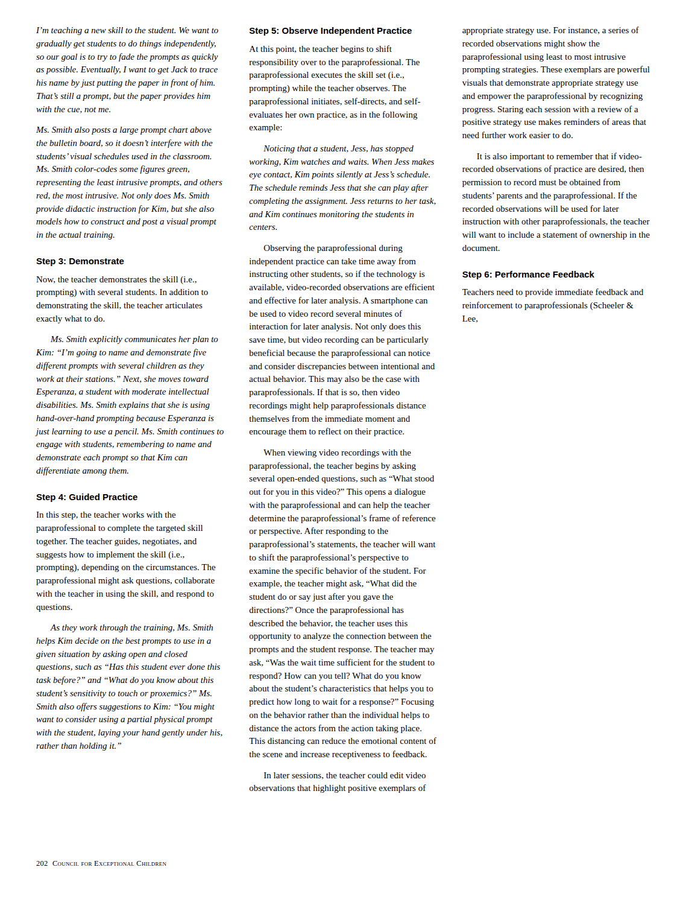I’m teaching a new skill to the student. We want to gradually get students to do things independently, so our goal is to try to fade the prompts as quickly as possible. Eventually, I want to get Jack to trace his name by just putting the paper in front of him. That’s still a prompt, but the paper provides him with the cue, not me.
Ms. Smith also posts a large prompt chart above the bulletin board, so it doesn’t interfere with the students’ visual schedules used in the classroom. Ms. Smith color-codes some figures green, representing the least intrusive prompts, and others red, the most intrusive. Not only does Ms. Smith provide didactic instruction for Kim, but she also models how to construct and post a visual prompt in the actual training.
Step 3: Demonstrate
Now, the teacher demonstrates the skill (i.e., prompting) with several students. In addition to demonstrating the skill, the teacher articulates exactly what to do.
Ms. Smith explicitly communicates her plan to Kim: “I’m going to name and demonstrate five different prompts with several children as they work at their stations.” Next, she moves toward Esperanza, a student with moderate intellectual disabilities. Ms. Smith explains that she is using hand-over-hand prompting because Esperanza is just learning to use a pencil. Ms. Smith continues to engage with students, remembering to name and demonstrate each prompt so that Kim can differentiate among them.
Step 4: Guided Practice
In this step, the teacher works with the paraprofessional to complete the targeted skill together. The teacher guides, negotiates, and suggests how to implement the skill (i.e., prompting), depending on the circumstances. The paraprofessional might ask questions, collaborate with the teacher in using the skill, and respond to questions.
As they work through the training, Ms. Smith helps Kim decide on the best prompts to use in a given situation by asking open and closed questions, such as “Has this student ever done this task before?” and “What do you know about this student’s sensitivity to touch or proxemics?” Ms. Smith also offers suggestions to Kim: “You might want to consider using a partial physical prompt with the student, laying your hand gently under his, rather than holding it.”
Step 5: Observe Independent Practice
At this point, the teacher begins to shift responsibility over to the paraprofessional. The paraprofessional executes the skill set (i.e., prompting) while the teacher observes. The paraprofessional initiates, self-directs, and self-evaluates her own practice, as in the following example:
Noticing that a student, Jess, has stopped working, Kim watches and waits. When Jess makes eye contact, Kim points silently at Jess’s schedule. The schedule reminds Jess that she can play after completing the assignment. Jess returns to her task, and Kim continues monitoring the students in centers.
Observing the paraprofessional during independent practice can take time away from instructing other students, so if the technology is available, video-recorded observations are efficient and effective for later analysis. A smartphone can be used to video record several minutes of interaction for later analysis. Not only does this save time, but video recording can be particularly beneficial because the paraprofessional can notice and consider discrepancies between intentional and actual behavior. This may also be the case with paraprofessionals. If that is so, then video recordings might help paraprofessionals distance themselves from the immediate moment and encourage them to reflect on their practice.
When viewing video recordings with the paraprofessional, the teacher begins by asking several open-ended questions, such as “What stood out for you in this video?” This opens a dialogue with the paraprofessional and can help the teacher determine the paraprofessional’s frame of reference or perspective. After responding to the paraprofessional’s statements, the teacher will want to shift the paraprofessional’s perspective to examine the specific behavior of the student. For example, the teacher might ask, “What did the student do or say just after you gave the directions?” Once the paraprofessional has described the behavior, the teacher uses this opportunity to analyze the connection between the prompts and the student response. The teacher may ask, “Was the wait time sufficient for the student to respond? How can you tell? What do you know about the student’s characteristics that helps you to predict how long to wait for a response?” Focusing on the behavior rather than the individual helps to distance the actors from the action taking place. This distancing can reduce the emotional content of the scene and increase receptiveness to feedback.
In later sessions, the teacher could edit video observations that highlight positive exemplars of appropriate strategy use. For instance, a series of recorded observations might show the paraprofessional using least to most intrusive prompting strategies. These exemplars are powerful visuals that demonstrate appropriate strategy use and empower the paraprofessional by recognizing progress. Staring each session with a review of a positive strategy use makes reminders of areas that need further work easier to do.
It is also important to remember that if video-recorded observations of practice are desired, then permission to record must be obtained from students’ parents and the paraprofessional. If the recorded observations will be used for later instruction with other paraprofessionals, the teacher will want to include a statement of ownership in the document.
Step 6: Performance Feedback
Teachers need to provide immediate feedback and reinforcement to paraprofessionals (Scheeler & Lee,
202 Council for Exceptional Children